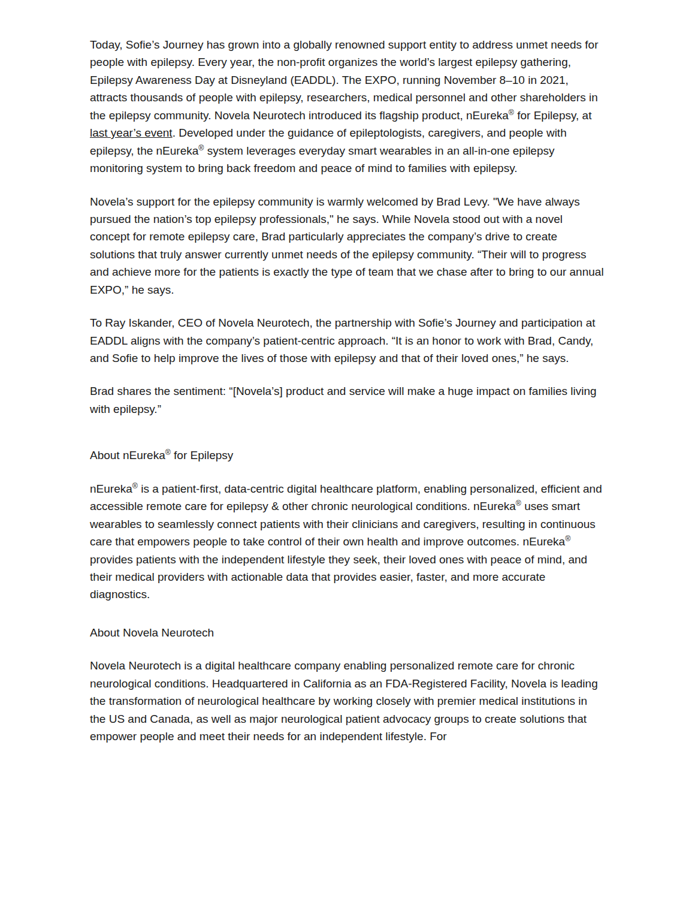Today, Sofie’s Journey has grown into a globally renowned support entity to address unmet needs for people with epilepsy. Every year, the non-profit organizes the world’s largest epilepsy gathering, Epilepsy Awareness Day at Disneyland (EADDL). The EXPO, running November 8–10 in 2021, attracts thousands of people with epilepsy, researchers, medical personnel and other shareholders in the epilepsy community. Novela Neurotech introduced its flagship product, nEureka® for Epilepsy, at last year’s event. Developed under the guidance of epileptologists, caregivers, and people with epilepsy, the nEureka® system leverages everyday smart wearables in an all-in-one epilepsy monitoring system to bring back freedom and peace of mind to families with epilepsy.
Novela’s support for the epilepsy community is warmly welcomed by Brad Levy. "We have always pursued the nation’s top epilepsy professionals," he says. While Novela stood out with a novel concept for remote epilepsy care, Brad particularly appreciates the company’s drive to create solutions that truly answer currently unmet needs of the epilepsy community. “Their will to progress and achieve more for the patients is exactly the type of team that we chase after to bring to our annual EXPO,” he says.
To Ray Iskander, CEO of Novela Neurotech, the partnership with Sofie’s Journey and participation at EADDL aligns with the company’s patient-centric approach. “It is an honor to work with Brad, Candy, and Sofie to help improve the lives of those with epilepsy and that of their loved ones,” he says.
Brad shares the sentiment: “[Novela’s] product and service will make a huge impact on families living with epilepsy.”
About nEureka® for Epilepsy
nEureka® is a patient-first, data-centric digital healthcare platform, enabling personalized, efficient and accessible remote care for epilepsy & other chronic neurological conditions. nEureka® uses smart wearables to seamlessly connect patients with their clinicians and caregivers, resulting in continuous care that empowers people to take control of their own health and improve outcomes. nEureka® provides patients with the independent lifestyle they seek, their loved ones with peace of mind, and their medical providers with actionable data that provides easier, faster, and more accurate diagnostics.
About Novela Neurotech
Novela Neurotech is a digital healthcare company enabling personalized remote care for chronic neurological conditions. Headquartered in California as an FDA-Registered Facility, Novela is leading the transformation of neurological healthcare by working closely with premier medical institutions in the US and Canada, as well as major neurological patient advocacy groups to create solutions that empower people and meet their needs for an independent lifestyle. For